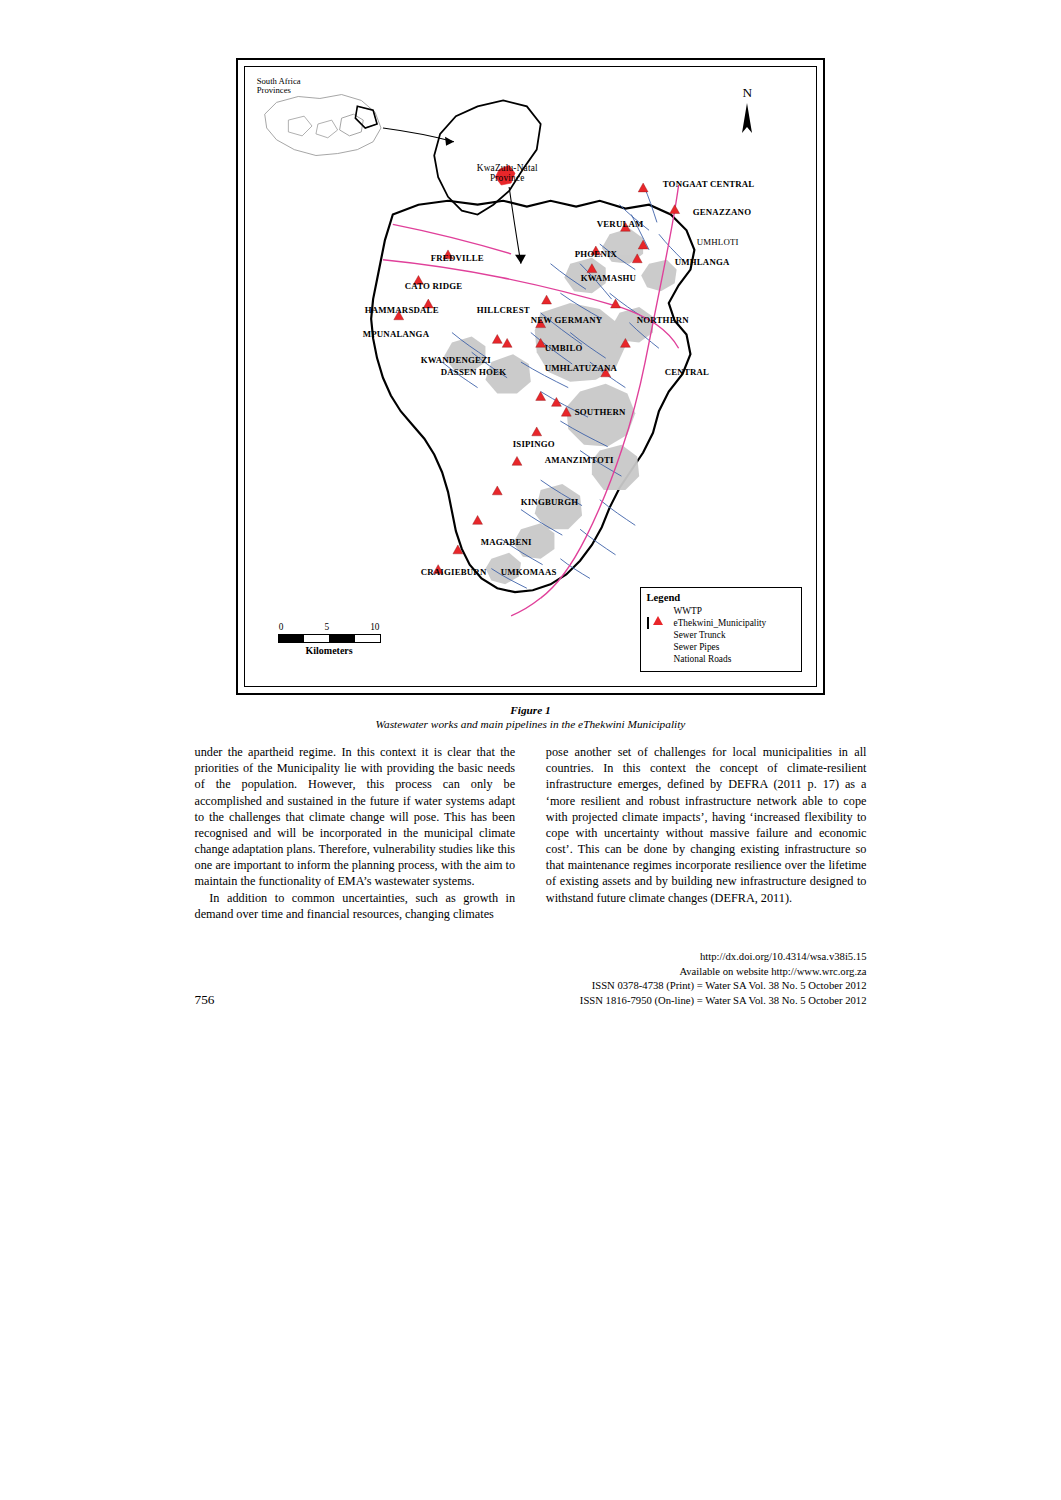South Africa
Provinces
N
KwaZulu-Natal
Province
TONGAAT CENTRAL
GENAZZANO
VERULAM
UMHLOTI
PHOENIX
UMHLANGA
KWAMASHU
FREDVILLE
CATO RIDGE
HAMMARSDALE
HILLCREST
NEW GERMANY
NORTHERN
MPUNALANGA
UMBILO
KWANDENGEZI
DASSEN HOEK
UMHLATUZANA
CENTRAL
SOUTHERN
ISIPINGO
AMANZIMTOTI
KINGBURGH
MAGABENI
CRAIGIEBURN
UMKOMAAS
0510
Kilometers
Legend
WWTP
eThekwini_Municipality
Sewer Trunck
Sewer Pipes
National Roads
Figure 1
Wastewater works and main pipelines in the eThekwini Municipality
under the apartheid regime. In this context it is clear that the priorities of the Municipality lie with providing the basic needs of the population. However, this process can only be accomplished and sustained in the future if water systems adapt to the challenges that climate change will pose. This has been recognised and will be incorporated in the municipal climate change adaptation plans. Therefore, vulnerability studies like this one are important to inform the planning process, with the aim to maintain the functionality of EMA’s wastewater systems.
In addition to common uncertainties, such as growth in demand over time and financial resources, changing climates
pose another set of challenges for local municipalities in all countries. In this context the concept of climate-resilient infrastructure emerges, defined by DEFRA (2011 p. 17) as a ‘more resilient and robust infrastructure network able to cope with projected climate impacts’, having ‘increased flexibility to cope with uncertainty without massive failure and economic cost’. This can be done by changing existing infrastructure so that maintenance regimes incorporate resilience over the lifetime of existing assets and by building new infrastructure designed to withstand future climate changes (DEFRA, 2011).
756
http://dx.doi.org/10.4314/wsa.v38i5.15
Available on website http://www.wrc.org.za
ISSN 0378-4738 (Print) = Water SA Vol. 38 No. 5 October 2012
ISSN 1816-7950 (On-line) = Water SA Vol. 38 No. 5 October 2012